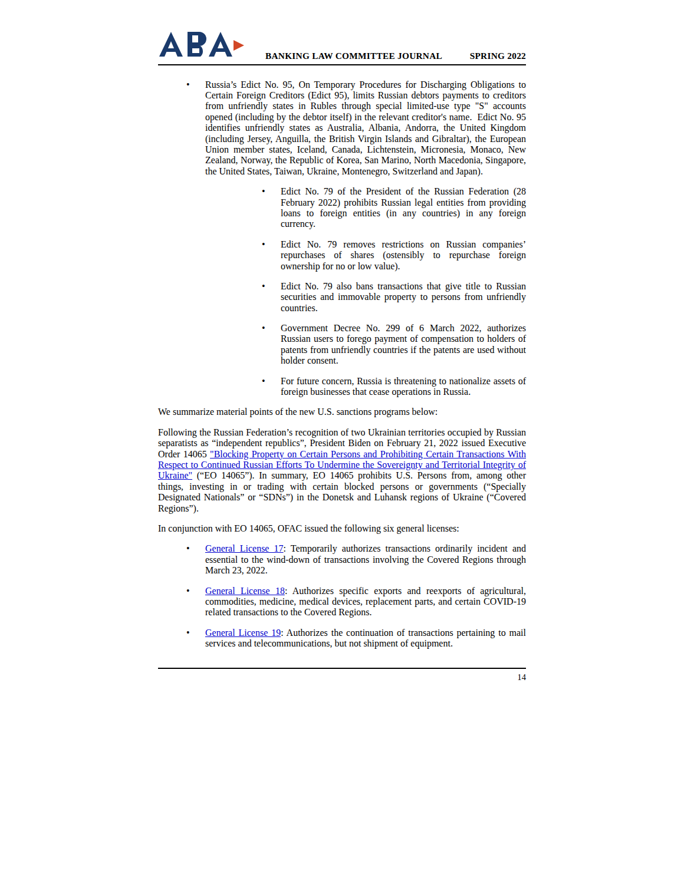BANKING LAW COMMITTEE JOURNAL SPRING 2022
Russia’s Edict No. 95, On Temporary Procedures for Discharging Obligations to Certain Foreign Creditors (Edict 95), limits Russian debtors payments to creditors from unfriendly states in Rubles through special limited-use type "S" accounts opened (including by the debtor itself) in the relevant creditor's name. Edict No. 95 identifies unfriendly states as Australia, Albania, Andorra, the United Kingdom (including Jersey, Anguilla, the British Virgin Islands and Gibraltar), the European Union member states, Iceland, Canada, Lichtenstein, Micronesia, Monaco, New Zealand, Norway, the Republic of Korea, San Marino, North Macedonia, Singapore, the United States, Taiwan, Ukraine, Montenegro, Switzerland and Japan).
Edict No. 79 of the President of the Russian Federation (28 February 2022) prohibits Russian legal entities from providing loans to foreign entities (in any countries) in any foreign currency.
Edict No. 79 removes restrictions on Russian companies’ repurchases of shares (ostensibly to repurchase foreign ownership for no or low value).
Edict No. 79 also bans transactions that give title to Russian securities and immovable property to persons from unfriendly countries.
Government Decree No. 299 of 6 March 2022, authorizes Russian users to forego payment of compensation to holders of patents from unfriendly countries if the patents are used without holder consent.
For future concern, Russia is threatening to nationalize assets of foreign businesses that cease operations in Russia.
We summarize material points of the new U.S. sanctions programs below:
Following the Russian Federation’s recognition of two Ukrainian territories occupied by Russian separatists as “independent republics”, President Biden on February 21, 2022 issued Executive Order 14065 "Blocking Property on Certain Persons and Prohibiting Certain Transactions With Respect to Continued Russian Efforts To Undermine the Sovereignty and Territorial Integrity of Ukraine" (“EO 14065”). In summary, EO 14065 prohibits U.S. Persons from, among other things, investing in or trading with certain blocked persons or governments (“Specially Designated Nationals” or “SDNs”) in the Donetsk and Luhansk regions of Ukraine (“Covered Regions”).
In conjunction with EO 14065, OFAC issued the following six general licenses:
General License 17: Temporarily authorizes transactions ordinarily incident and essential to the wind-down of transactions involving the Covered Regions through March 23, 2022.
General License 18: Authorizes specific exports and reexports of agricultural, commodities, medicine, medical devices, replacement parts, and certain COVID-19 related transactions to the Covered Regions.
General License 19: Authorizes the continuation of transactions pertaining to mail services and telecommunications, but not shipment of equipment.
14